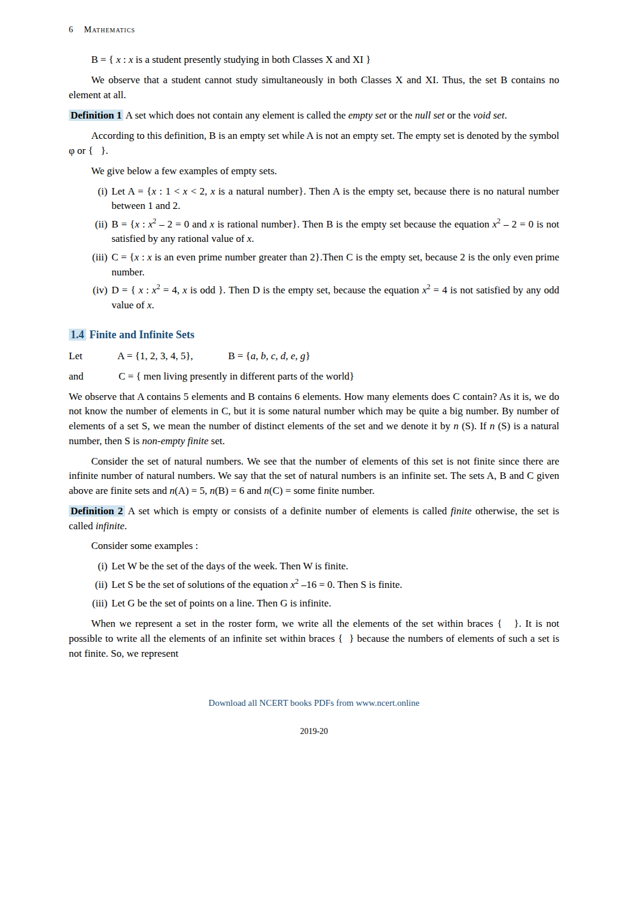6 Mathematics
B = { x : x is a student presently studying in both Classes X and XI }
We observe that a student cannot study simultaneously in both Classes X and XI. Thus, the set B contains no element at all.
Definition 1 A set which does not contain any element is called the empty set or the null set or the void set.
According to this definition, B is an empty set while A is not an empty set. The empty set is denoted by the symbol φ or { }.
We give below a few examples of empty sets.
(i) Let A = {x : 1 < x < 2, x is a natural number}. Then A is the empty set, because there is no natural number between 1 and 2.
(ii) B = {x : x2 – 2 = 0 and x is rational number}. Then B is the empty set because the equation x2 – 2 = 0 is not satisfied by any rational value of x.
(iii) C = {x : x is an even prime number greater than 2}.Then C is the empty set, because 2 is the only even prime number.
(iv) D = { x : x2 = 4, x is odd }. Then D is the empty set, because the equation x2 = 4 is not satisfied by any odd value of x.
1.4 Finite and Infinite Sets
Let A = {1, 2, 3, 4, 5}, B = {a, b, c, d, e, g}
and C = { men living presently in different parts of the world}
We observe that A contains 5 elements and B contains 6 elements. How many elements does C contain? As it is, we do not know the number of elements in C, but it is some natural number which may be quite a big number. By number of elements of a set S, we mean the number of distinct elements of the set and we denote it by n (S). If n (S) is a natural number, then S is non-empty finite set.
Consider the set of natural numbers. We see that the number of elements of this set is not finite since there are infinite number of natural numbers. We say that the set of natural numbers is an infinite set. The sets A, B and C given above are finite sets and n(A) = 5, n(B) = 6 and n(C) = some finite number.
Definition 2 A set which is empty or consists of a definite number of elements is called finite otherwise, the set is called infinite.
Consider some examples :
(i) Let W be the set of the days of the week. Then W is finite.
(ii) Let S be the set of solutions of the equation x2 –16 = 0. Then S is finite.
(iii) Let G be the set of points on a line. Then G is infinite.
When we represent a set in the roster form, we write all the elements of the set within braces { }. It is not possible to write all the elements of an infinite set within braces { } because the numbers of elements of such a set is not finite. So, we represent
Download all NCERT books PDFs from www.ncert.online
2019-20